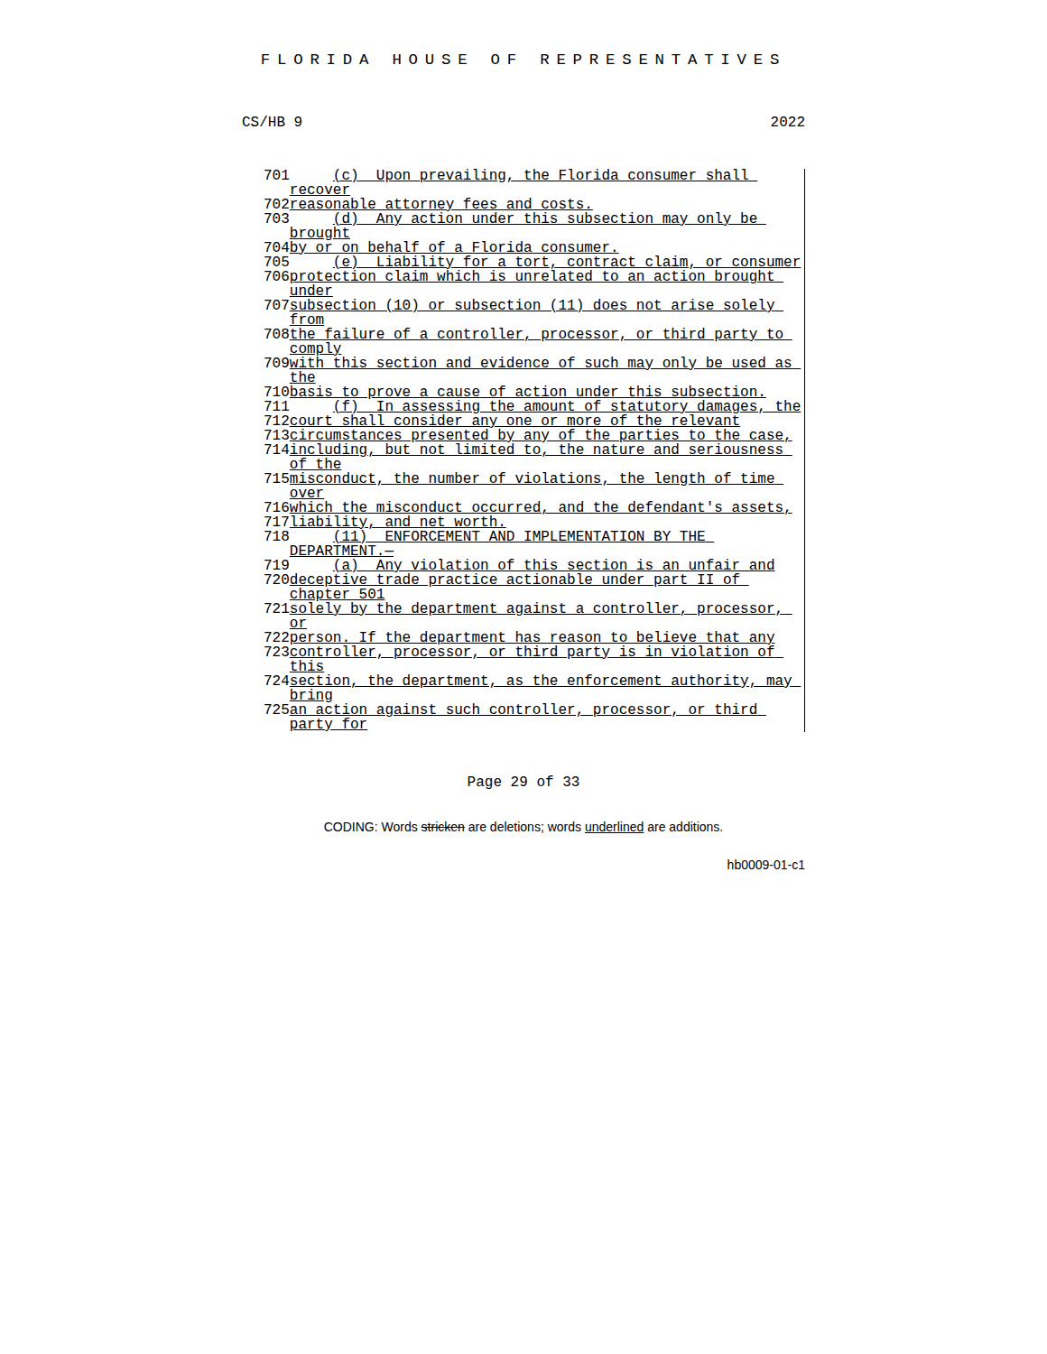FLORIDA HOUSE OF REPRESENTATIVES
CS/HB 9 2022
| 701 | (c) Upon prevailing, the Florida consumer shall recover |
| 702 | reasonable attorney fees and costs. |
| 703 | (d) Any action under this subsection may only be brought |
| 704 | by or on behalf of a Florida consumer. |
| 705 | (e) Liability for a tort, contract claim, or consumer |
| 706 | protection claim which is unrelated to an action brought under |
| 707 | subsection (10) or subsection (11) does not arise solely from |
| 708 | the failure of a controller, processor, or third party to comply |
| 709 | with this section and evidence of such may only be used as the |
| 710 | basis to prove a cause of action under this subsection. |
| 711 | (f) In assessing the amount of statutory damages, the |
| 712 | court shall consider any one or more of the relevant |
| 713 | circumstances presented by any of the parties to the case, |
| 714 | including, but not limited to, the nature and seriousness of the |
| 715 | misconduct, the number of violations, the length of time over |
| 716 | which the misconduct occurred, and the defendant's assets, |
| 717 | liability, and net worth. |
| 718 | (11) ENFORCEMENT AND IMPLEMENTATION BY THE DEPARTMENT.— |
| 719 | (a) Any violation of this section is an unfair and |
| 720 | deceptive trade practice actionable under part II of chapter 501 |
| 721 | solely by the department against a controller, processor, or |
| 722 | person. If the department has reason to believe that any |
| 723 | controller, processor, or third party is in violation of this |
| 724 | section, the department, as the enforcement authority, may bring |
| 725 | an action against such controller, processor, or third party for |
Page 29 of 33
CODING: Words stricken are deletions; words underlined are additions.
hb0009-01-c1